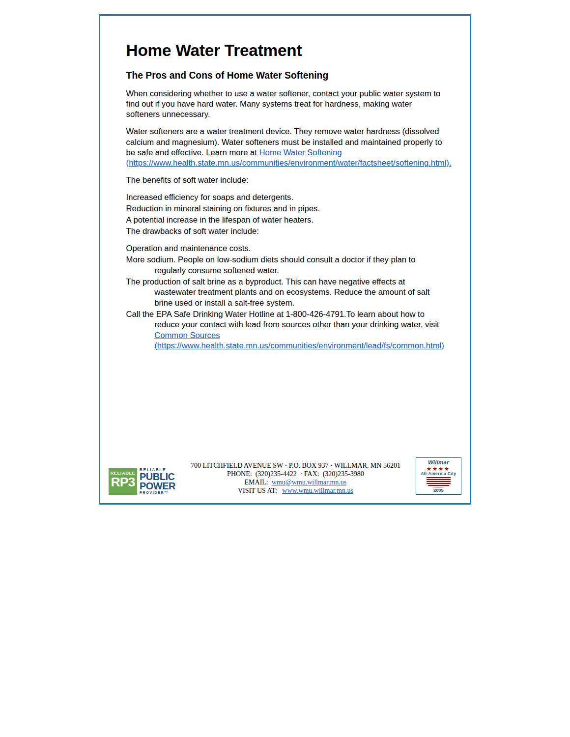Home Water Treatment
The Pros and Cons of Home Water Softening
When considering whether to use a water softener, contact your public water system to find out if you have hard water. Many systems treat for hardness, making water softeners unnecessary.
Water softeners are a water treatment device. They remove water hardness (dissolved calcium and magnesium). Water softeners must be installed and maintained properly to be safe and effective. Learn more at Home Water Softening (https://www.health.state.mn.us/communities/environment/water/factsheet/softening.html).
The benefits of soft water include:
Increased efficiency for soaps and detergents.
Reduction in mineral staining on fixtures and in pipes.
A potential increase in the lifespan of water heaters.
The drawbacks of soft water include:
Operation and maintenance costs.
More sodium. People on low-sodium diets should consult a doctor if they plan to regularly consume softened water.
The production of salt brine as a byproduct. This can have negative effects at wastewater treatment plants and on ecosystems. Reduce the amount of salt brine used or install a salt-free system.
Call the EPA Safe Drinking Water Hotline at 1-800-426-4791.To learn about how to reduce your contact with lead from sources other than your drinking water, visit Common Sources (https://www.health.state.mn.us/communities/environment/lead/fs/common.html)
RELIABLE RP3
RELIABLE PUBLIC POWER PROVIDER™
700 LITCHFIELD AVENUE SW · P.O. BOX 937 · WILLMAR, MN 56201
PHONE: (320)235-4422 · FAX: (320)235-3980
EMAIL: wmu@wmu.willmar.mn.us
VISIT US AT: www.wmu.willmar.mn.us
Willmar
★★★★
All-America City
2005